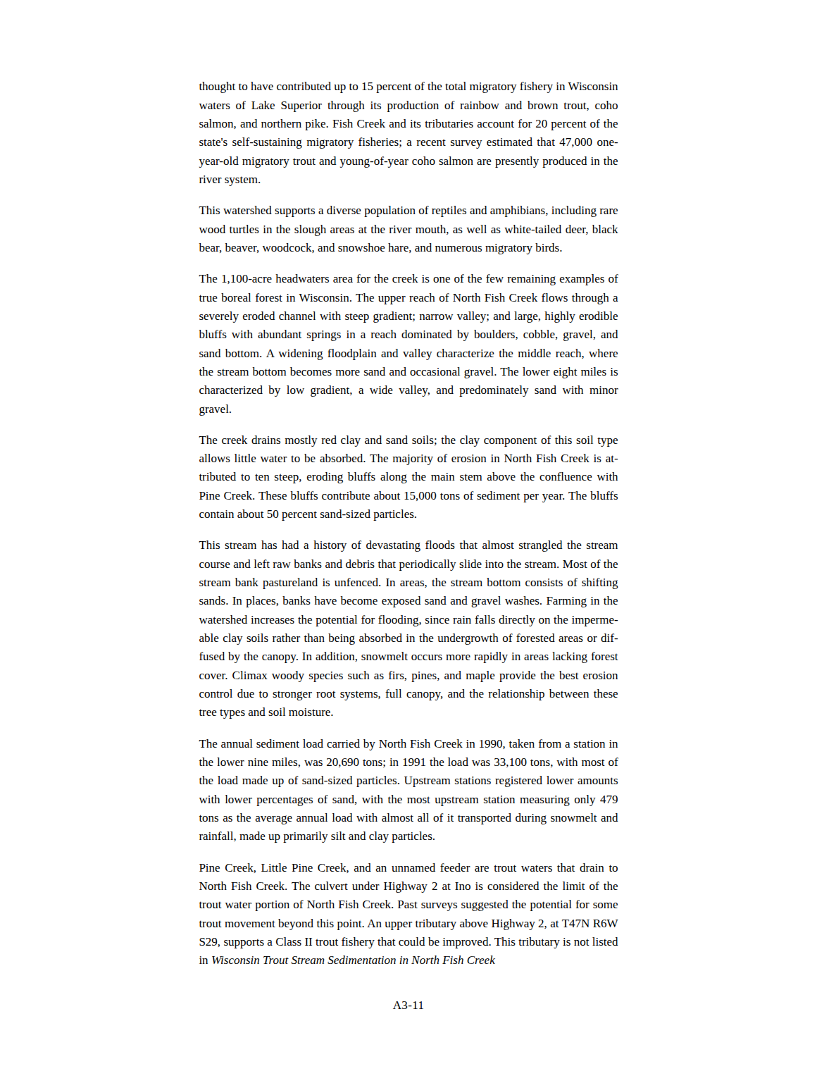thought to have contributed up to 15 percent of the total migratory fishery in Wisconsin waters of Lake Superior through its production of rainbow and brown trout, coho salmon, and northern pike. Fish Creek and its tributaries account for 20 percent of the state's self-sustaining migratory fisheries; a recent survey estimated that 47,000 one-year-old migratory trout and young-of-year coho salmon are presently produced in the river system.
This watershed supports a diverse population of reptiles and amphibians, including rare wood turtles in the slough areas at the river mouth, as well as white-tailed deer, black bear, beaver, woodcock, and snowshoe hare, and numerous migratory birds.
The 1,100-acre headwaters area for the creek is one of the few remaining examples of true boreal forest in Wisconsin. The upper reach of North Fish Creek flows through a severely eroded channel with steep gradient; narrow valley; and large, highly erodible bluffs with abundant springs in a reach dominated by boulders, cobble, gravel, and sand bottom. A widening floodplain and valley characterize the middle reach, where the stream bottom becomes more sand and occasional gravel. The lower eight miles is characterized by low gradient, a wide valley, and predominately sand with minor gravel.
The creek drains mostly red clay and sand soils; the clay component of this soil type allows little water to be absorbed. The majority of erosion in North Fish Creek is attributed to ten steep, eroding bluffs along the main stem above the confluence with Pine Creek. These bluffs contribute about 15,000 tons of sediment per year. The bluffs contain about 50 percent sand-sized particles.
This stream has had a history of devastating floods that almost strangled the stream course and left raw banks and debris that periodically slide into the stream. Most of the stream bank pastureland is unfenced. In areas, the stream bottom consists of shifting sands. In places, banks have become exposed sand and gravel washes. Farming in the watershed increases the potential for flooding, since rain falls directly on the impermeable clay soils rather than being absorbed in the undergrowth of forested areas or diffused by the canopy. In addition, snowmelt occurs more rapidly in areas lacking forest cover. Climax woody species such as firs, pines, and maple provide the best erosion control due to stronger root systems, full canopy, and the relationship between these tree types and soil moisture.
The annual sediment load carried by North Fish Creek in 1990, taken from a station in the lower nine miles, was 20,690 tons; in 1991 the load was 33,100 tons, with most of the load made up of sand-sized particles. Upstream stations registered lower amounts with lower percentages of sand, with the most upstream station measuring only 479 tons as the average annual load with almost all of it transported during snowmelt and rainfall, made up primarily silt and clay particles.
Pine Creek, Little Pine Creek, and an unnamed feeder are trout waters that drain to North Fish Creek. The culvert under Highway 2 at Ino is considered the limit of the trout water portion of North Fish Creek. Past surveys suggested the potential for some trout movement beyond this point. An upper tributary above Highway 2, at T47N R6W S29, supports a Class II trout fishery that could be improved. This tributary is not listed in Wisconsin Trout Stream Sedimentation in North Fish Creek
A3-11